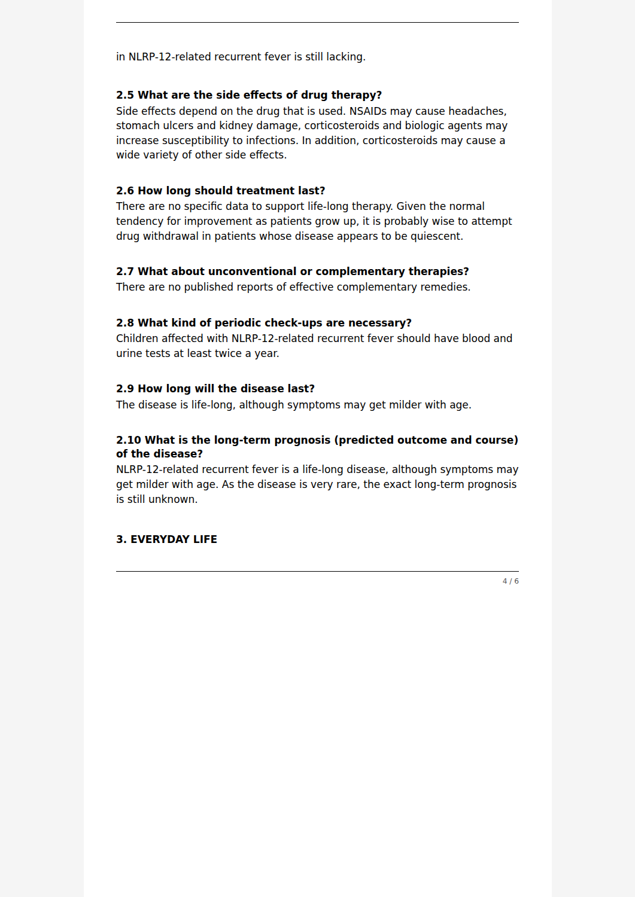in NLRP-12-related recurrent fever is still lacking.
2.5 What are the side effects of drug therapy?
Side effects depend on the drug that is used. NSAIDs may cause headaches, stomach ulcers and kidney damage, corticosteroids and biologic agents may increase susceptibility to infections. In addition, corticosteroids may cause a wide variety of other side effects.
2.6 How long should treatment last?
There are no specific data to support life-long therapy. Given the normal tendency for improvement as patients grow up, it is probably wise to attempt drug withdrawal in patients whose disease appears to be quiescent.
2.7 What about unconventional or complementary therapies?
There are no published reports of effective complementary remedies.
2.8 What kind of periodic check-ups are necessary?
Children affected with NLRP-12-related recurrent fever should have blood and urine tests at least twice a year.
2.9 How long will the disease last?
The disease is life-long, although symptoms may get milder with age.
2.10 What is the long-term prognosis (predicted outcome and course) of the disease?
NLRP-12-related recurrent fever is a life-long disease, although symptoms may get milder with age. As the disease is very rare, the exact long-term prognosis is still unknown.
3. EVERYDAY LIFE
4 / 6